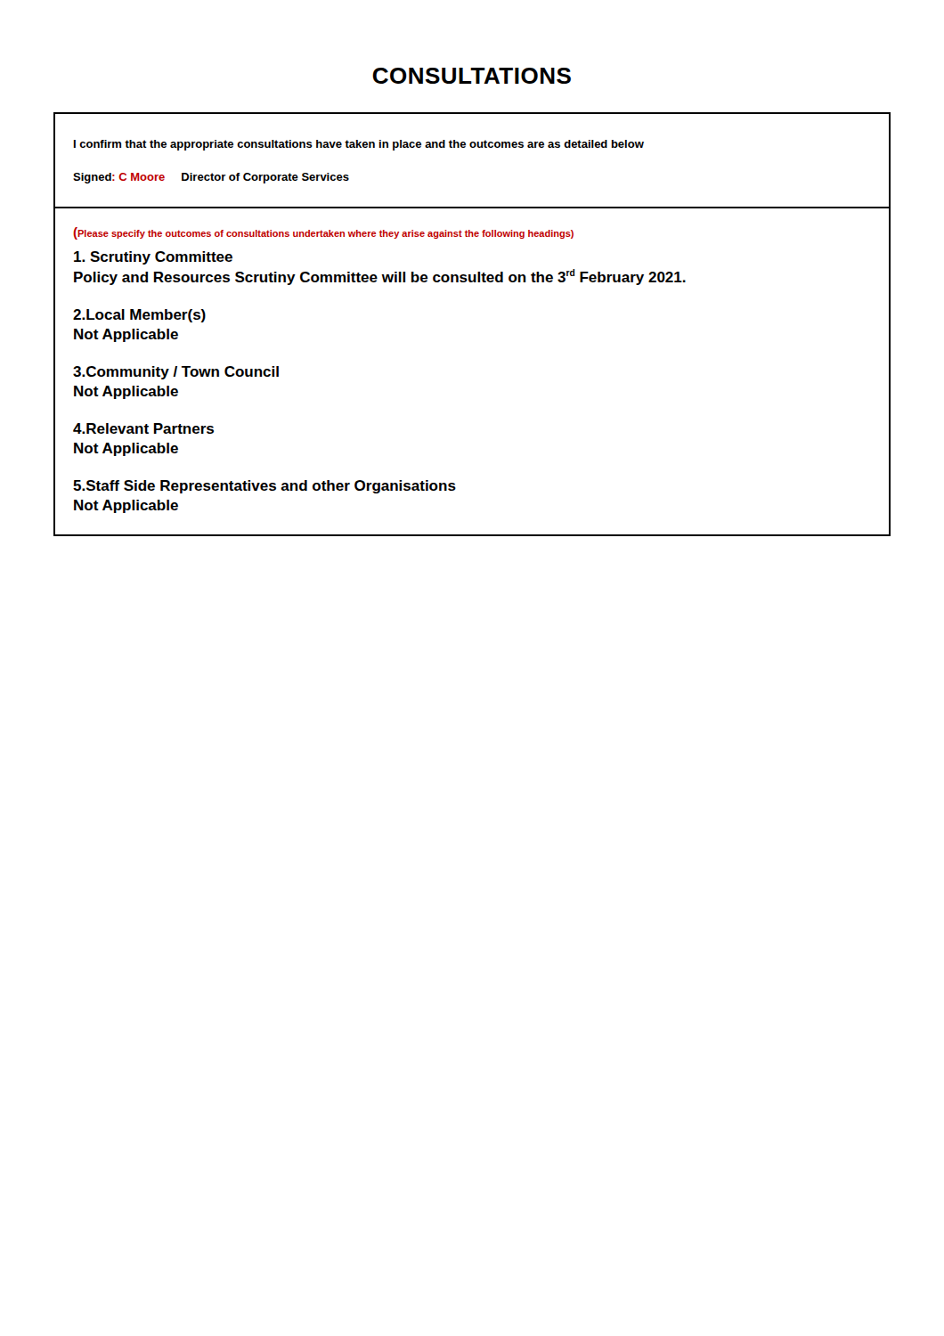CONSULTATIONS
I confirm that the appropriate consultations have taken in place and the outcomes are as detailed below
Signed: C Moore Director of Corporate Services
(Please specify the outcomes of consultations undertaken where they arise against the following headings)
1. Scrutiny Committee
Policy and Resources Scrutiny Committee will be consulted on the 3rd February 2021.
2.Local Member(s)
Not Applicable
3.Community / Town Council
Not Applicable
4.Relevant Partners
Not Applicable
5.Staff Side Representatives and other Organisations
Not Applicable